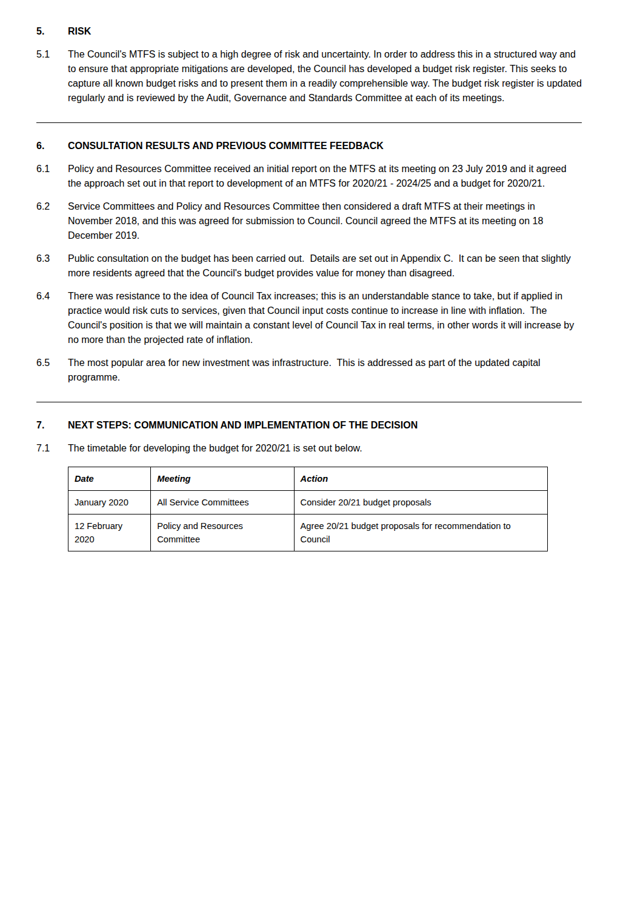5.
Risk
5.1
The Council's MTFS is subject to a high degree of risk and uncertainty. In order to address this in a structured way and to ensure that appropriate mitigations are developed, the Council has developed a budget risk register. This seeks to capture all known budget risks and to present them in a readily comprehensible way. The budget risk register is updated regularly and is reviewed by the Audit, Governance and Standards Committee at each of its meetings.
6.
Consultation results and previous committee feedback
6.1
Policy and Resources Committee received an initial report on the MTFS at its meeting on 23 July 2019 and it agreed the approach set out in that report to development of an MTFS for 2020/21 - 2024/25 and a budget for 2020/21.
6.2
Service Committees and Policy and Resources Committee then considered a draft MTFS at their meetings in November 2018, and this was agreed for submission to Council. Council agreed the MTFS at its meeting on 18 December 2019.
6.3
Public consultation on the budget has been carried out. Details are set out in Appendix C. It can be seen that slightly more residents agreed that the Council's budget provides value for money than disagreed.
6.4
There was resistance to the idea of Council Tax increases; this is an understandable stance to take, but if applied in practice would risk cuts to services, given that Council input costs continue to increase in line with inflation. The Council's position is that we will maintain a constant level of Council Tax in real terms, in other words it will increase by no more than the projected rate of inflation.
6.5
The most popular area for new investment was infrastructure. This is addressed as part of the updated capital programme.
7.
Next steps: communication and implementation of the decision
7.1
The timetable for developing the budget for 2020/21 is set out below.
| Date | Meeting | Action |
| --- | --- | --- |
| January 2020 | All Service Committees | Consider 20/21 budget proposals |
| 12 February 2020 | Policy and Resources Committee | Agree 20/21 budget proposals for recommendation to Council |